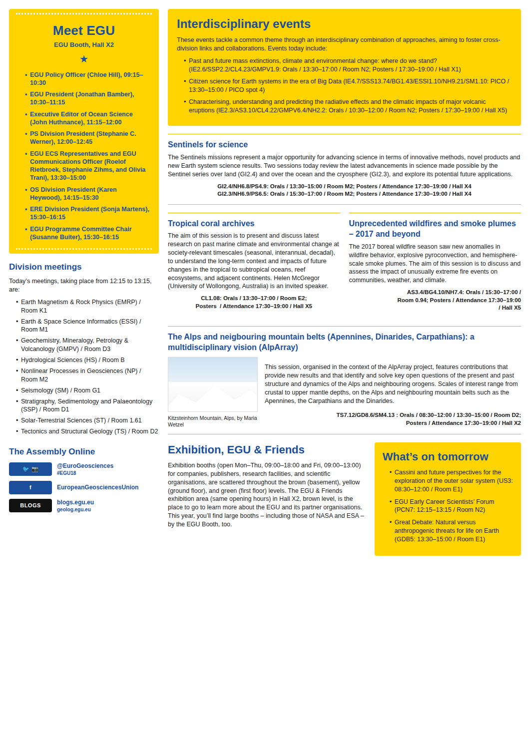Meet EGU
EGU Booth, Hall X2
★
EGU Policy Officer (Chloe Hill), 09:15–10:30
EGU President (Jonathan Bamber), 10:30–11:15
Executive Editor of Ocean Science (John Huthnance), 11:15–12:00
PS Division President (Stephanie C. Werner), 12:00–12:45
EGU ECS Representatives and EGU Communications Officer (Roelof Rietbroek, Stephanie Zihms, and Olivia Trani), 13:30–15:00
OS Division President (Karen Heywood), 14:15–15:30
ERE Division President (Sonja Martens), 15:30–16:15
EGU Programme Committee Chair (Susanne Buiter), 15:30–16:15
Division meetings
Today’s meetings, taking place from 12:15 to 13:15, are:
Earth Magnetism & Rock Physics (EMRP) / Room K1
Earth & Space Science Informatics (ESSI) / Room M1
Geochemistry, Mineralogy, Petrology & Volcanology (GMPV) / Room D3
Hydrological Sciences (HS) / Room B
Nonlinear Processes in Geosciences (NP) / Room M2
Seismology (SM) / Room G1
Stratigraphy, Sedimentology and Palaeontology (SSP) / Room D1
Solar-Terrestrial Sciences (ST) / Room 1.61
Tectonics and Structural Geology (TS) / Room D2
The Assembly Online
🐦 📷 @EuroGeosciences#EGU18
f EuropeanGeosciencesUnion
BLOGS blogs.egu.eugeolog.egu.eu
Interdisciplinary events
These events tackle a common theme through an interdisciplinary combination of approaches, aiming to foster cross-division links and collaborations. Events today include:
Past and future mass extinctions, climate and environmental change: where do we stand? (IE2.6/SSP2.2/CL4.23/GMPV1.9: Orals / 13:30–17:00 / Room N2; Posters / 17:30–19:00 / Hall X1)
Citizen science for Earth systems in the era of Big Data (IE4.7/SSS13.74/BG1.43/ESSI1.10/NH9.21/SM1.10: PICO / 13:30–15:00 / PICO spot 4)
Characterising, understanding and predicting the radiative effects and the climatic impacts of major volcanic eruptions (IE2.3/AS3.10/CL4.22/GMPV6.4/NH2.2: Orals / 10:30–12:00 / Room N2; Posters / 17:30–19:00 / Hall X5)
Sentinels for science
The Sentinels missions represent a major opportunity for advancing science in terms of innovative methods, novel products and new Earth system science results. Two sessions today review the latest advancements in science made possible by the Sentinel series over land (GI2.4) and over the ocean and the cryosphere (GI2.3), and explore its potential future applications.
GI2.4/NH6.8/PS4.9: Orals / 13:30–15:00 / Room M2; Posters / Attendance 17:30–19:00 / Hall X4
GI2.3/NH6.9/PS6.5: Orals / 15:30–17:00 / Room M2; Posters / Attendance 17:30–19:00 / Hall X4
Tropical coral archives
The aim of this session is to present and discuss latest research on past marine climate and environmental change at society-relevant timescales (seasonal, interannual, decadal), to understand the long-term context and impacts of future changes in the tropical to subtropical oceans, reef ecosystems, and adjacent continents. Helen McGregor (University of Wollongong, Australia) is an invited speaker.
CL1.08: Orals / 13:30–17:00 / Room E2;
Posters / Attendance 17:30–19:00 / Hall X5
Unprecedented wildfires and smoke plumes – 2017 and beyond
The 2017 boreal wildfire season saw new anomalies in wildfire behavior, explosive pyroconvection, and hemisphere-scale smoke plumes. The aim of this session is to discuss and assess the impact of unusually extreme fire events on communities, weather, and climate.
AS3.4/BG4.10/NH7.4: Orals / 15:30–17:00 /
Room 0.94; Posters / Attendance 17:30–19:00
/ Hall X5
The Alps and neigbouring mountain belts (Apennines, Dinarides, Carpathians): a multidisciplinary vision (AlpArray)
Kitzsteinhorn Mountain, Alps, by Maria Wetzel
This session, organised in the context of the AlpArray project, features contributions that provide new results and that identify and solve key open questions of the present and past structure and dynamics of the Alps and neighbouring orogens. Scales of interest range from crustal to upper mantle depths, on the Alps and neighbouring mountain belts such as the Apennines, the Carpathians and the Dinarides.
TS7.12/GD8.6/SM4.13 : Orals / 08:30–12:00 / 13:30–15:00 / Room D2;
Posters / Attendance 17:30–19:00 / Hall X2
Exhibition, EGU & Friends
Exhibition booths (open Mon–Thu, 09:00–18:00 and Fri, 09:00–13:00) for companies, publishers, research facilities, and scientific organisations, are scattered throughout the brown (basement), yellow (ground floor), and green (first floor) levels. The EGU & Friends exhibition area (same opening hours) in Hall X2, brown level, is the place to go to learn more about the EGU and its partner organisations. This year, you’ll find large booths – including those of NASA and ESA – by the EGU Booth, too.
What’s on tomorrow
Cassini and future perspectives for the exploration of the outer solar system (US3: 08:30–12:00 / Room E1)
EGU Early Career Scientists’ Forum (PCN7: 12:15–13:15 / Room N2)
Great Debate: Natural versus anthropogenic threats for life on Earth (GDB5: 13:30–15:00 / Room E1)